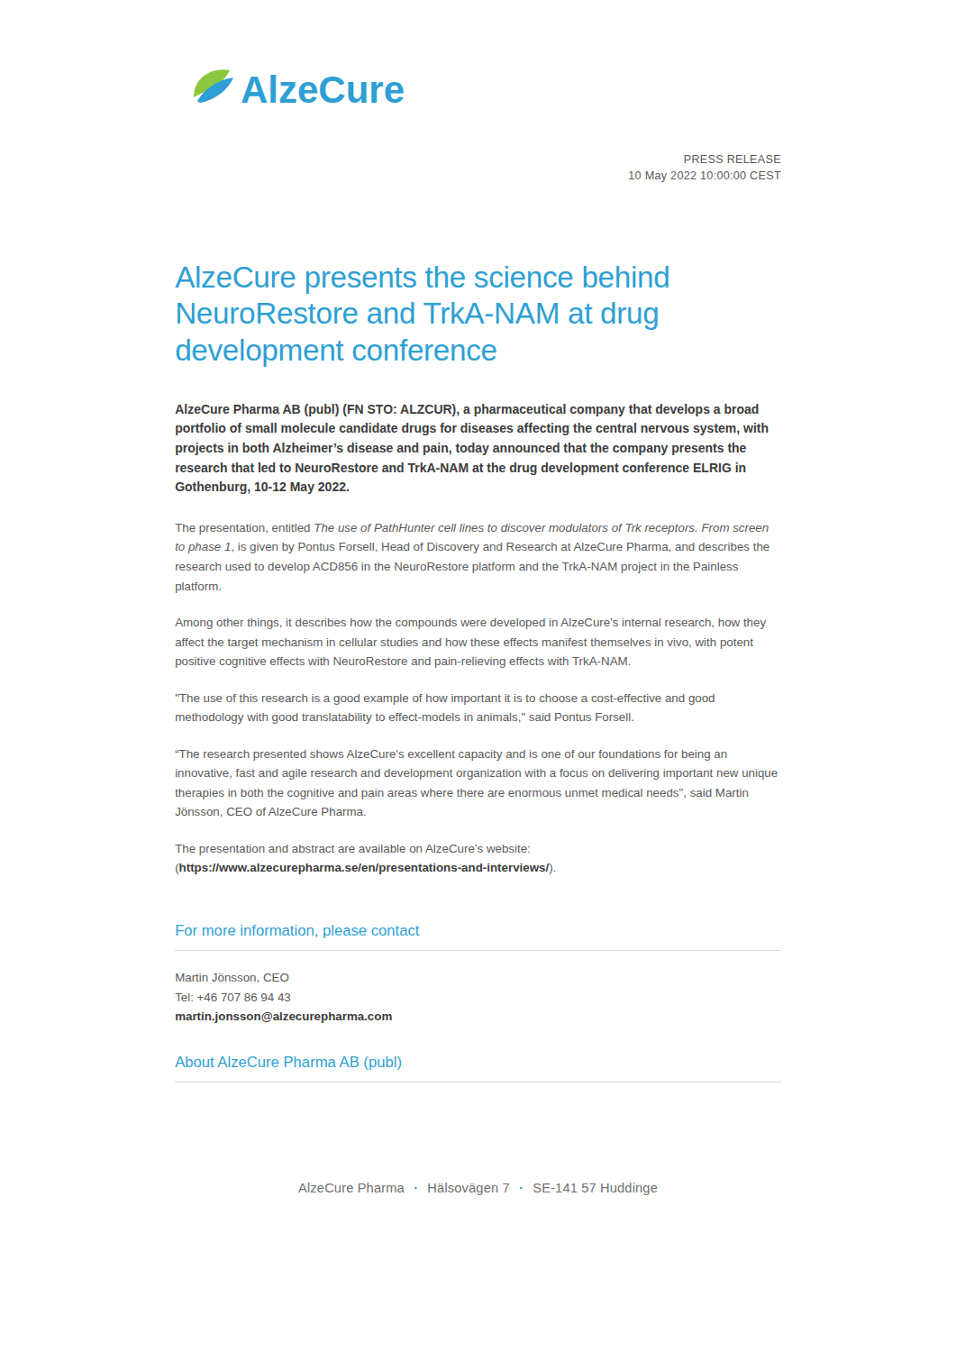AlzeCure
PRESS RELEASE
10 May 2022 10:00:00 CEST
AlzeCure presents the science behind NeuroRestore and TrkA-NAM at drug development conference
AlzeCure Pharma AB (publ) (FN STO: ALZCUR), a pharmaceutical company that develops a broad portfolio of small molecule candidate drugs for diseases affecting the central nervous system, with projects in both Alzheimer’s disease and pain, today announced that the company presents the research that led to NeuroRestore and TrkA-NAM at the drug development conference ELRIG in Gothenburg, 10-12 May 2022.
The presentation, entitled The use of PathHunter cell lines to discover modulators of Trk receptors. From screen to phase 1, is given by Pontus Forsell, Head of Discovery and Research at AlzeCure Pharma, and describes the research used to develop ACD856 in the NeuroRestore platform and the TrkA-NAM project in the Painless platform.
Among other things, it describes how the compounds were developed in AlzeCure's internal research, how they affect the target mechanism in cellular studies and how these effects manifest themselves in vivo, with potent positive cognitive effects with NeuroRestore and pain-relieving effects with TrkA-NAM.
"The use of this research is a good example of how important it is to choose a cost-effective and good methodology with good translatability to effect-models in animals," said Pontus Forsell.
“The research presented shows AlzeCure's excellent capacity and is one of our foundations for being an innovative, fast and agile research and development organization with a focus on delivering important new unique therapies in both the cognitive and pain areas where there are enormous unmet medical needs", said Martin Jönsson, CEO of AlzeCure Pharma.
The presentation and abstract are available on AlzeCure’s website: (https://www.alzecurepharma.se/en/presentations-and-interviews/).
For more information, please contact
Martin Jönsson, CEO
Tel: +46 707 86 94 43
martin.jonsson@alzecurepharma.com
About AlzeCure Pharma AB (publ)
AlzeCure Pharma · Hälsovägen 7 · SE-141 57 Huddinge